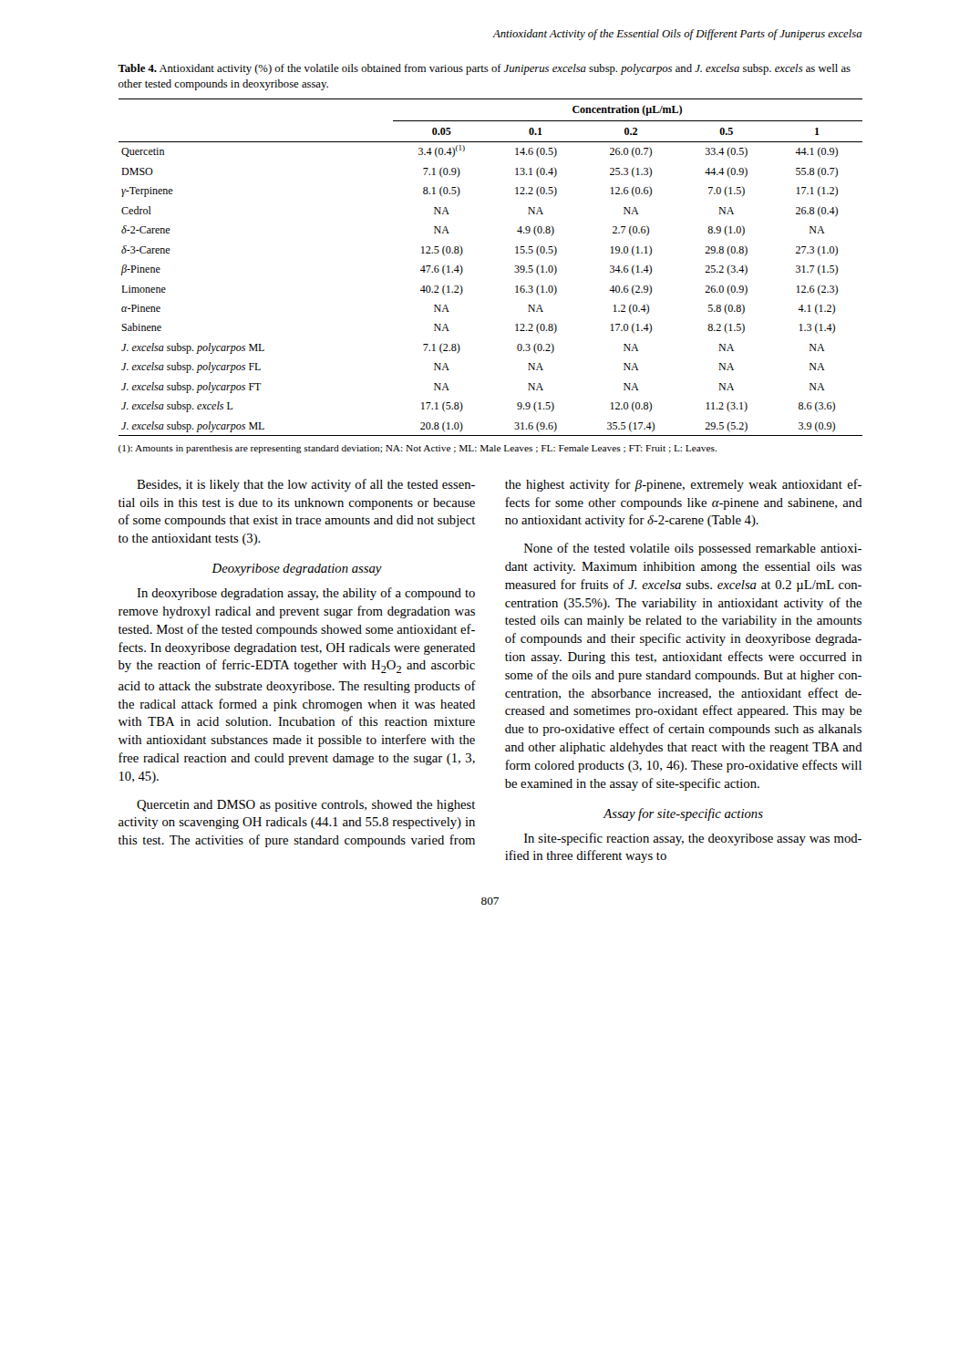Antioxidant Activity of the Essential Oils of Different Parts of Juniperus excelsa
Table 4. Antioxidant activity (%) of the volatile oils obtained from various parts of Juniperus excelsa subsp. polycarpos and J. excelsa subsp. excels as well as other tested compounds in deoxyribose assay.
| | Concentration (µL/mL) |
| --- | --- |
| | 0.05 | 0.1 | 0.2 | 0.5 | 1 |
| Quercetin | 3.4 (0.4) (1) | 14.6 (0.5) | 26.0 (0.7) | 33.4 (0.5) | 44.1 (0.9) |
| DMSO | 7.1 (0.9) | 13.1 (0.4) | 25.3 (1.3) | 44.4 (0.9) | 55.8 (0.7) |
| γ -Terpinene | 8.1 (0.5) | 12.2 (0.5) | 12.6 (0.6) | 7.0 (1.5) | 17.1 (1.2) |
| Cedrol | NA | NA | NA | NA | 26.8 (0.4) |
| δ -2-Carene | NA | 4.9 (0.8) | 2.7 (0.6) | 8.9 (1.0) | NA |
| δ -3-Carene | 12.5 (0.8) | 15.5 (0.5) | 19.0 (1.1) | 29.8 (0.8) | 27.3 (1.0) |
| β -Pinene | 47.6 (1.4) | 39.5 (1.0) | 34.6 (1.4) | 25.2 (3.4) | 31.7 (1.5) |
| Limonene | 40.2 (1.2) | 16.3 (1.0) | 40.6 (2.9) | 26.0 (0.9) | 12.6 (2.3) |
| α -Pinene | NA | NA | 1.2 (0.4) | 5.8 (0.8) | 4.1 (1.2) |
| Sabinene | NA | 12.2 (0.8) | 17.0 (1.4) | 8.2 (1.5) | 1.3 (1.4) |
| J. excelsa subsp. polycarpos ML | 7.1 (2.8) | 0.3 (0.2) | NA | NA | NA |
| J. excelsa subsp. polycarpos FL | NA | NA | NA | NA | NA |
| J. excelsa subsp. polycarpos FT | NA | NA | NA | NA | NA |
| J. excelsa subsp. excels L | 17.1 (5.8) | 9.9 (1.5) | 12.0 (0.8) | 11.2 (3.1) | 8.6 (3.6) |
| J. excelsa subsp. polycarpos ML | 20.8 (1.0) | 31.6 (9.6) | 35.5 (17.4) | 29.5 (5.2) | 3.9 (0.9) |
(1): Amounts in parenthesis are representing standard deviation; NA: Not Active ; ML: Male Leaves ; FL: Female Leaves ; FT: Fruit ; L: Leaves.
Besides, it is likely that the low activity of all the tested essential oils in this test is due to its unknown components or because of some compounds that exist in trace amounts and did not subject to the antioxidant tests (3).
Deoxyribose degradation assay
In deoxyribose degradation assay, the ability of a compound to remove hydroxyl radical and prevent sugar from degradation was tested. Most of the tested compounds showed some antioxidant effects. In deoxyribose degradation test, OH radicals were generated by the reaction of ferric-EDTA together with H2O2 and ascorbic acid to attack the substrate deoxyribose. The resulting products of the radical attack formed a pink chromogen when it was heated with TBA in acid solution. Incubation of this reaction mixture with antioxidant substances made it possible to interfere with the free radical reaction and could prevent damage to the sugar (1, 3, 10, 45).
Quercetin and DMSO as positive controls, showed the highest activity on scavenging OH radicals (44.1 and 55.8 respectively) in this test. The activities of pure standard compounds varied from the highest activity for β-pinene, extremely weak antioxidant effects for some other compounds like α-pinene and sabinene, and no antioxidant activity for δ-2-carene (Table 4).
None of the tested volatile oils possessed remarkable antioxidant activity. Maximum inhibition among the essential oils was measured for fruits of J. excelsa subs. excelsa at 0.2 µL/mL concentration (35.5%). The variability in antioxidant activity of the tested oils can mainly be related to the variability in the amounts of compounds and their specific activity in deoxyribose degradation assay. During this test, antioxidant effects were occurred in some of the oils and pure standard compounds. But at higher concentration, the absorbance increased, the antioxidant effect decreased and sometimes pro-oxidant effect appeared. This may be due to pro-oxidative effect of certain compounds such as alkanals and other aliphatic aldehydes that react with the reagent TBA and form colored products (3, 10, 46). These pro-oxidative effects will be examined in the assay of site-specific action.
Assay for site-specific actions
In site-specific reaction assay, the deoxyribose assay was modified in three different ways to
807